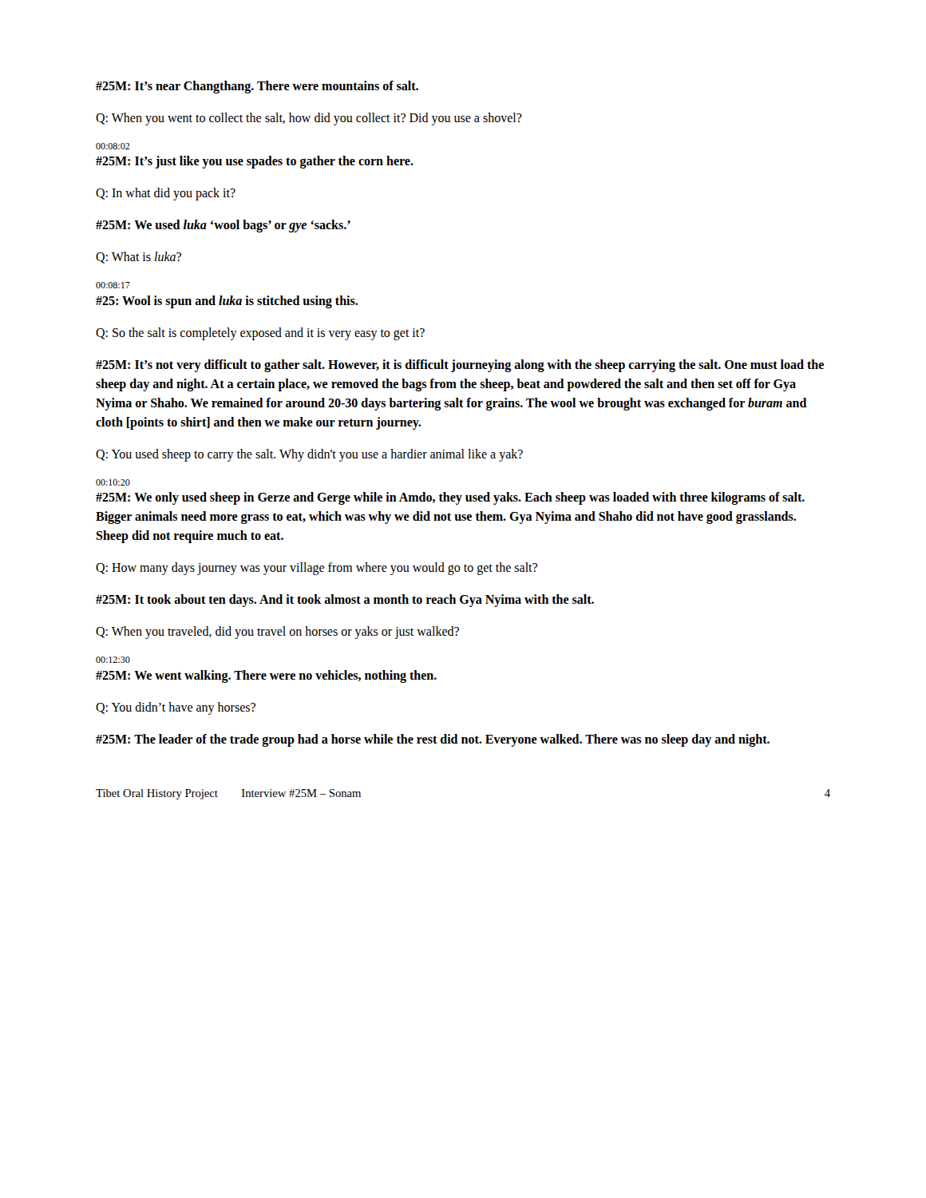#25M: It’s near Changthang. There were mountains of salt.
Q: When you went to collect the salt, how did you collect it? Did you use a shovel?
00:08:02
#25M: It’s just like you use spades to gather the corn here.
Q: In what did you pack it?
#25M: We used luka ‘wool bags’ or gye ‘sacks.’
Q: What is luka?
00:08:17
#25: Wool is spun and luka is stitched using this.
Q: So the salt is completely exposed and it is very easy to get it?
#25M: It’s not very difficult to gather salt. However, it is difficult journeying along with the sheep carrying the salt. One must load the sheep day and night. At a certain place, we removed the bags from the sheep, beat and powdered the salt and then set off for Gya Nyima or Shaho. We remained for around 20-30 days bartering salt for grains. The wool we brought was exchanged for buram and cloth [points to shirt] and then we make our return journey.
Q: You used sheep to carry the salt. Why didn't you use a hardier animal like a yak?
00:10:20
#25M: We only used sheep in Gerze and Gerge while in Amdo, they used yaks. Each sheep was loaded with three kilograms of salt. Bigger animals need more grass to eat, which was why we did not use them. Gya Nyima and Shaho did not have good grasslands. Sheep did not require much to eat.
Q: How many days journey was your village from where you would go to get the salt?
#25M: It took about ten days. And it took almost a month to reach Gya Nyima with the salt.
Q: When you traveled, did you travel on horses or yaks or just walked?
00:12:30
#25M: We went walking. There were no vehicles, nothing then.
Q: You didn’t have any horses?
#25M: The leader of the trade group had a horse while the rest did not. Everyone walked. There was no sleep day and night.
Tibet Oral History Project Interview #25M – Sonam 4